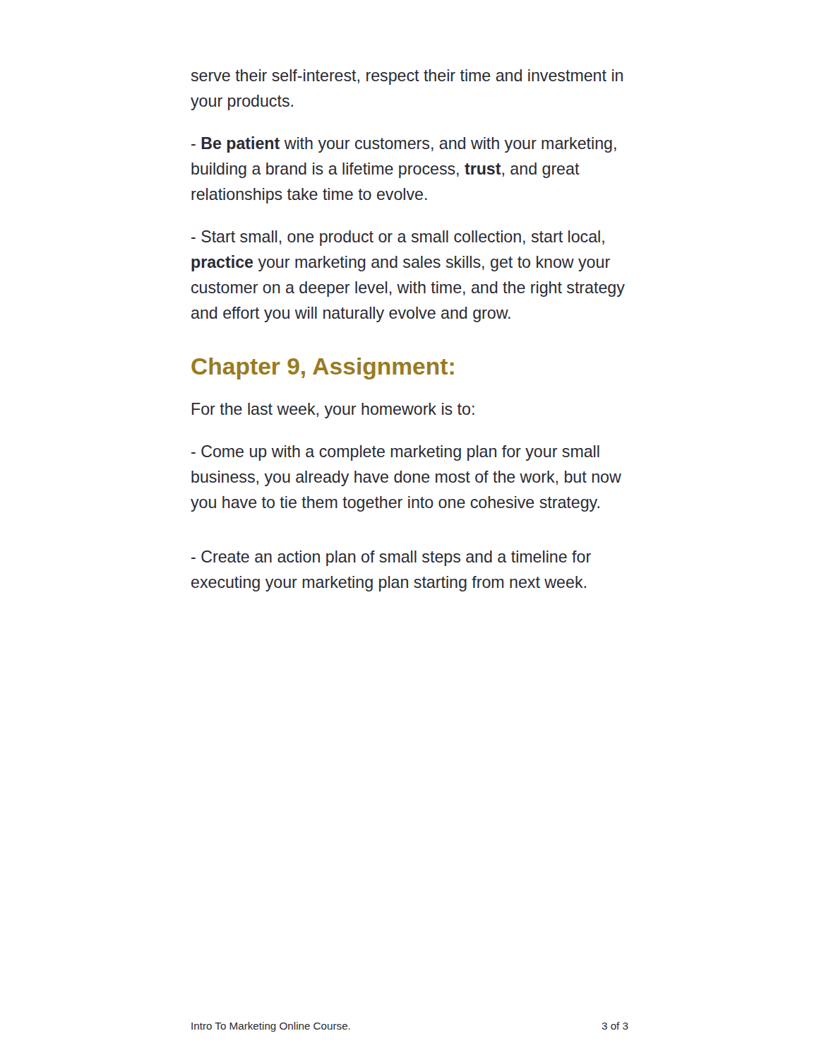serve their self-interest, respect their time and investment in your products.
- Be patient with your customers, and with your marketing, building a brand is a lifetime process, trust, and great relationships take time to evolve.
- Start small, one product or a small collection, start local, practice your marketing and sales skills, get to know your customer on a deeper level, with time, and the right strategy and effort you will naturally evolve and grow.
Chapter 9, Assignment:
For the last week, your homework is to:
- Come up with a complete marketing plan for your small business, you already have done most of the work, but now you have to tie them together into one cohesive strategy.
- Create an action plan of small steps and a timeline for executing your marketing plan starting from next week.
Intro To Marketing Online Course. 3 of 3